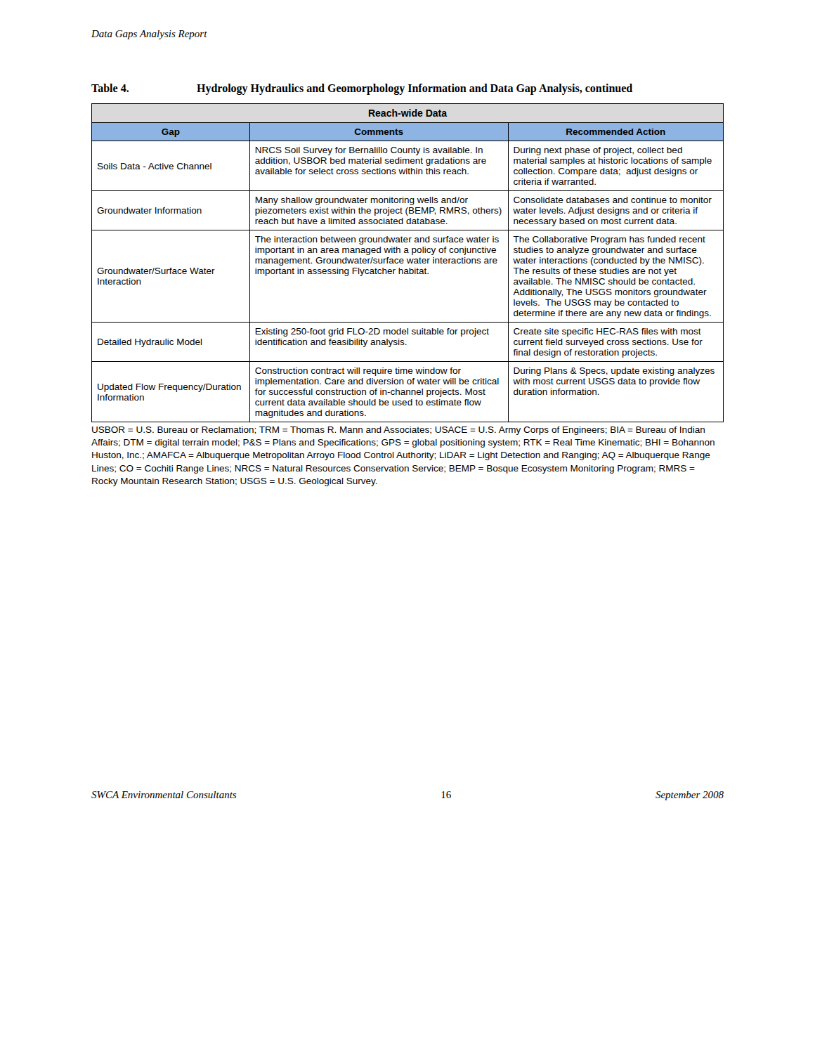Data Gaps Analysis Report
Table 4. Hydrology Hydraulics and Geomorphology Information and Data Gap Analysis, continued
| Reach-wide Data |
| Gap | Comments | Recommended Action |
| Soils Data - Active Channel | NRCS Soil Survey for Bernalillo County is available. In addition, USBOR bed material sediment gradations are available for select cross sections within this reach. | During next phase of project, collect bed material samples at historic locations of sample collection. Compare data; adjust designs or criteria if warranted. |
| Groundwater Information | Many shallow groundwater monitoring wells and/or piezometers exist within the project (BEMP, RMRS, others) reach but have a limited associated database. | Consolidate databases and continue to monitor water levels. Adjust designs and or criteria if necessary based on most current data. |
| Groundwater/Surface Water Interaction | The interaction between groundwater and surface water is important in an area managed with a policy of conjunctive management. Groundwater/surface water interactions are important in assessing Flycatcher habitat. | The Collaborative Program has funded recent studies to analyze groundwater and surface water interactions (conducted by the NMISC). The results of these studies are not yet available. The NMISC should be contacted. Additionally, The USGS monitors groundwater levels. The USGS may be contacted to determine if there are any new data or findings. |
| Detailed Hydraulic Model | Existing 250-foot grid FLO-2D model suitable for project identification and feasibility analysis. | Create site specific HEC-RAS files with most current field surveyed cross sections. Use for final design of restoration projects. |
| Updated Flow Frequency/Duration Information | Construction contract will require time window for implementation. Care and diversion of water will be critical for successful construction of in-channel projects. Most current data available should be used to estimate flow magnitudes and durations. | During Plans & Specs, update existing analyzes with most current USGS data to provide flow duration information. |
USBOR = U.S. Bureau or Reclamation; TRM = Thomas R. Mann and Associates; USACE = U.S. Army Corps of Engineers; BIA = Bureau of Indian Affairs; DTM = digital terrain model; P&S = Plans and Specifications; GPS = global positioning system; RTK = Real Time Kinematic; BHI = Bohannon Huston, Inc.; AMAFCA = Albuquerque Metropolitan Arroyo Flood Control Authority; LiDAR = Light Detection and Ranging; AQ = Albuquerque Range Lines; CO = Cochiti Range Lines; NRCS = Natural Resources Conservation Service; BEMP = Bosque Ecosystem Monitoring Program; RMRS = Rocky Mountain Research Station; USGS = U.S. Geological Survey.
SWCA Environmental Consultants 16 September 2008